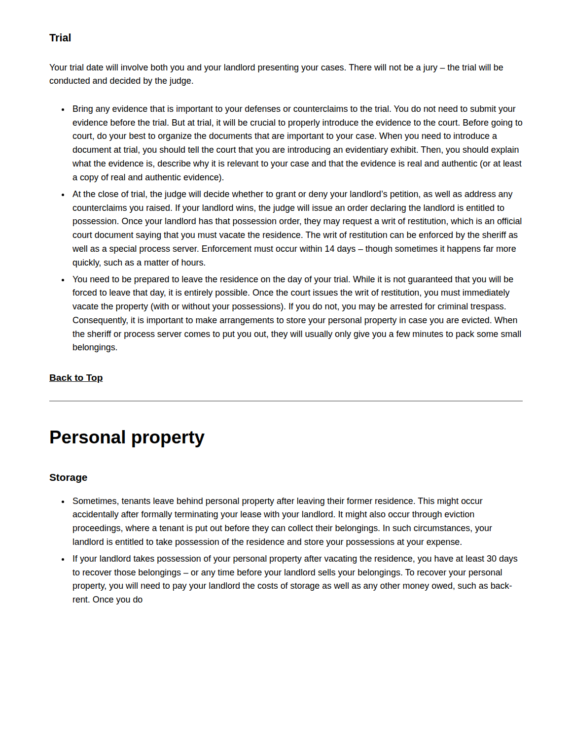Trial
Your trial date will involve both you and your landlord presenting your cases. There will not be a jury – the trial will be conducted and decided by the judge.
Bring any evidence that is important to your defenses or counterclaims to the trial. You do not need to submit your evidence before the trial. But at trial, it will be crucial to properly introduce the evidence to the court. Before going to court, do your best to organize the documents that are important to your case. When you need to introduce a document at trial, you should tell the court that you are introducing an evidentiary exhibit. Then, you should explain what the evidence is, describe why it is relevant to your case and that the evidence is real and authentic (or at least a copy of real and authentic evidence).
At the close of trial, the judge will decide whether to grant or deny your landlord’s petition, as well as address any counterclaims you raised. If your landlord wins, the judge will issue an order declaring the landlord is entitled to possession. Once your landlord has that possession order, they may request a writ of restitution, which is an official court document saying that you must vacate the residence. The writ of restitution can be enforced by the sheriff as well as a special process server. Enforcement must occur within 14 days – though sometimes it happens far more quickly, such as a matter of hours.
You need to be prepared to leave the residence on the day of your trial. While it is not guaranteed that you will be forced to leave that day, it is entirely possible. Once the court issues the writ of restitution, you must immediately vacate the property (with or without your possessions). If you do not, you may be arrested for criminal trespass. Consequently, it is important to make arrangements to store your personal property in case you are evicted. When the sheriff or process server comes to put you out, they will usually only give you a few minutes to pack some small belongings.
Back to Top
Personal property
Storage
Sometimes, tenants leave behind personal property after leaving their former residence. This might occur accidentally after formally terminating your lease with your landlord. It might also occur through eviction proceedings, where a tenant is put out before they can collect their belongings. In such circumstances, your landlord is entitled to take possession of the residence and store your possessions at your expense.
If your landlord takes possession of your personal property after vacating the residence, you have at least 30 days to recover those belongings – or any time before your landlord sells your belongings. To recover your personal property, you will need to pay your landlord the costs of storage as well as any other money owed, such as back-rent. Once you do